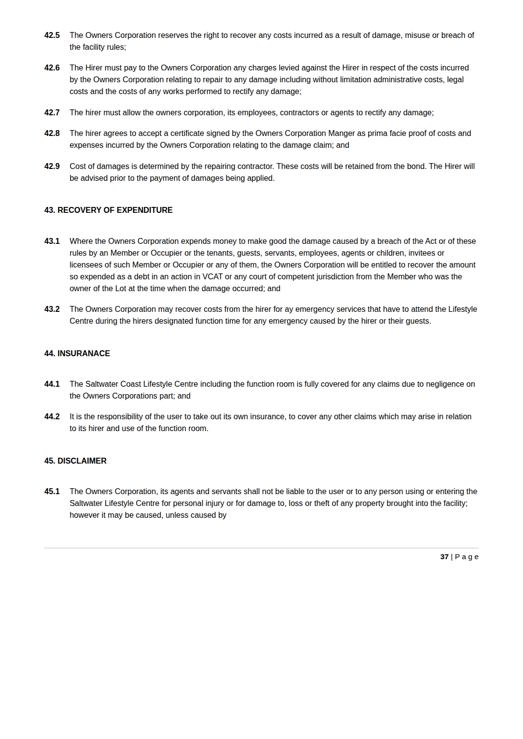42.5
The Owners Corporation reserves the right to recover any costs incurred as a result of damage, misuse or breach of the facility rules;
42.6
The Hirer must pay to the Owners Corporation any charges levied against the Hirer in respect of the costs incurred by the Owners Corporation relating to repair to any damage including without limitation administrative costs, legal costs and the costs of any works performed to rectify any damage;
42.7
The hirer must allow the owners corporation, its employees, contractors or agents to rectify any damage;
42.8
The hirer agrees to accept a certificate signed by the Owners Corporation Manger as prima facie proof of costs and expenses incurred by the Owners Corporation relating to the damage claim; and
42.9
Cost of damages is determined by the repairing contractor. These costs will be retained from the bond. The Hirer will be advised prior to the payment of damages being applied.
43. RECOVERY OF EXPENDITURE
43.1
Where the Owners Corporation expends money to make good the damage caused by a breach of the Act or of these rules by an Member or Occupier or the tenants, guests, servants, employees, agents or children, invitees or licensees of such Member or Occupier or any of them, the Owners Corporation will be entitled to recover the amount so expended as a debt in an action in VCAT or any court of competent jurisdiction from the Member who was the owner of the Lot at the time when the damage occurred; and
43.2
The Owners Corporation may recover costs from the hirer for ay emergency services that have to attend the Lifestyle Centre during the hirers designated function time for any emergency caused by the hirer or their guests.
44. INSURANACE
44.1
The Saltwater Coast Lifestyle Centre including the function room is fully covered for any claims due to negligence on the Owners Corporations part; and
44.2
It is the responsibility of the user to take out its own insurance, to cover any other claims which may arise in relation to its hirer and use of the function room.
45. DISCLAIMER
45.1
The Owners Corporation, its agents and servants shall not be liable to the user or to any person using or entering the Saltwater Lifestyle Centre for personal injury or for damage to, loss or theft of any property brought into the facility; however it may be caused, unless caused by
37 | P a g e